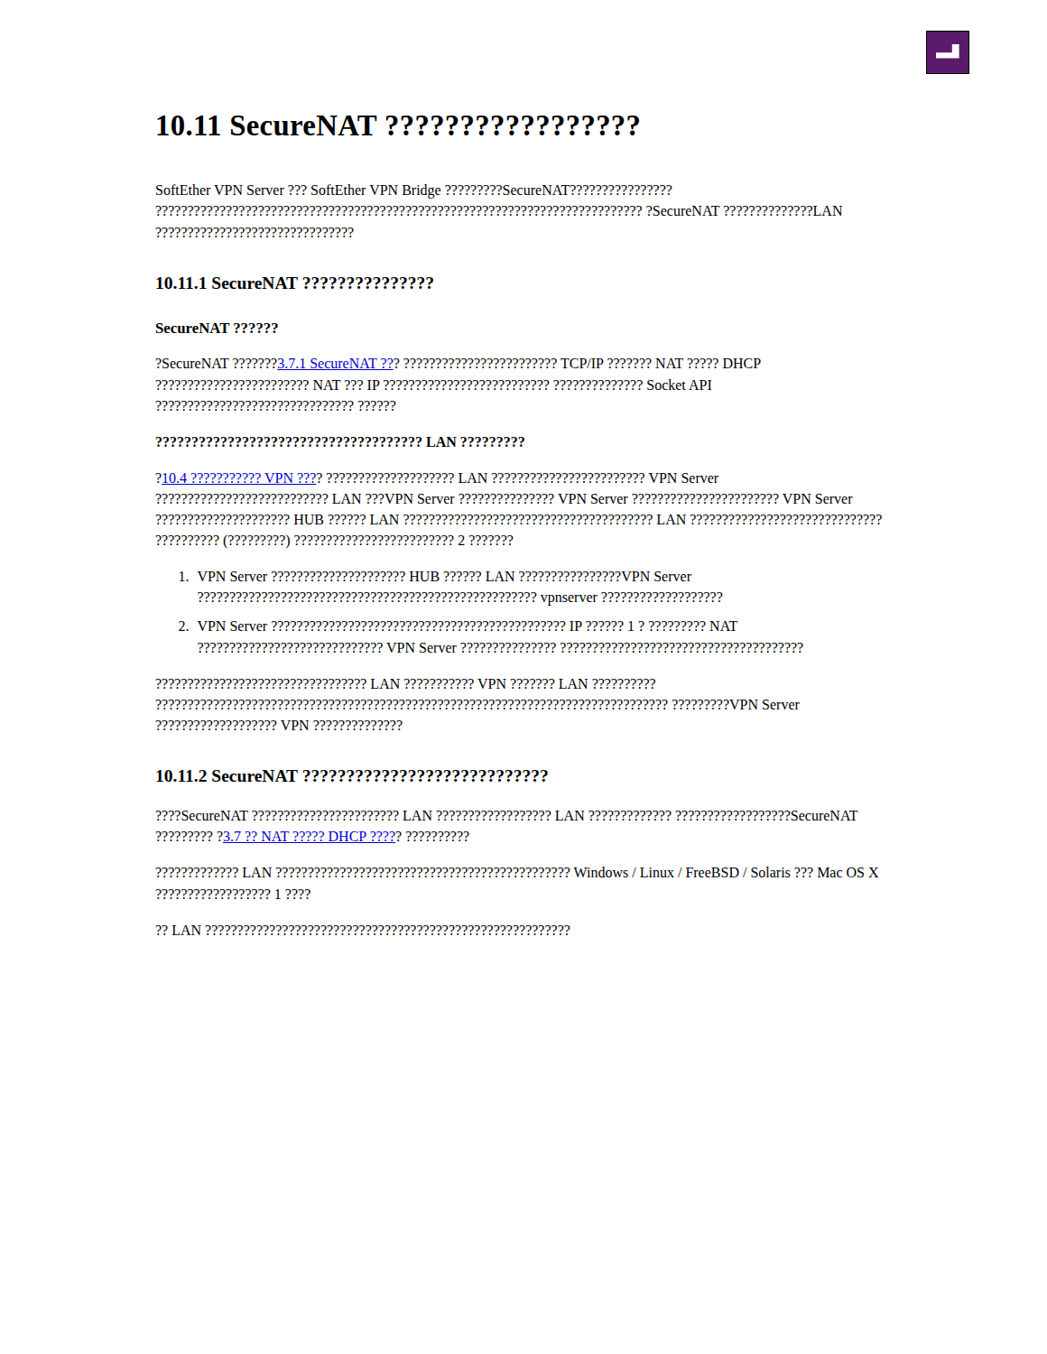10.11 SecureNAT ?????????????????
SoftEther VPN Server ??? SoftEther VPN Bridge ?????????SecureNAT???????????????? ???????????????????????????????????????????????????????????????????????????? ?SecureNAT ??????????????LAN ???????????????????????????????
10.11.1 SecureNAT ???????????????
SecureNAT ??????
?SecureNAT ???????3.7.1 SecureNAT ??? ???????????????????????? TCP/IP ??????? NAT ????? DHCP ???????????????????????? NAT ??? IP ?????????????????????????? ?????????????? Socket API ??????????????????????????????? ??????
????????????????????????????????????? LAN ?????????
?10.4 ??????????? VPN ???? ???????????????????? LAN ???????????????????????? VPN Server ??????????????????????????? LAN ???VPN Server ??????????????? VPN Server ??????????????????????? VPN Server ????????????????????? HUB ?????? LAN ??????????????????????????????????????? LAN ?????????????????????????????? ?????????? (?????????) ????????????????????????? 2 ???????
VPN Server ????????????????????? HUB ?????? LAN ????????????????VPN Server ????????????????????????????????????????????????????? vpnserver ???????????????????
VPN Server ?????????????????????????????????????????????? IP ?????? 1 ? ????????? NAT ????????????????????????????? VPN Server ??????????????? ??????????????????????????????????????
????????????????????????????????? LAN ??????????? VPN ??????? LAN ?????????? ???????????????????????????????????????????????????????????????????????????????? ?????????VPN Server ??????????????????? VPN ??????????????
10.11.2 SecureNAT ????????????????????????????
????SecureNAT ??????????????????????? LAN ?????????????????? LAN ????????????? ??????????????????SecureNAT ????????? ?3.7 ?? NAT ????? DHCP ????? ??????????
????????????? LAN ?????????????????????????????????????????????? Windows / Linux / FreeBSD / Solaris ??? Mac OS X ?????????????????? 1 ????
?? LAN ?????????????????????????????????????????????????????????